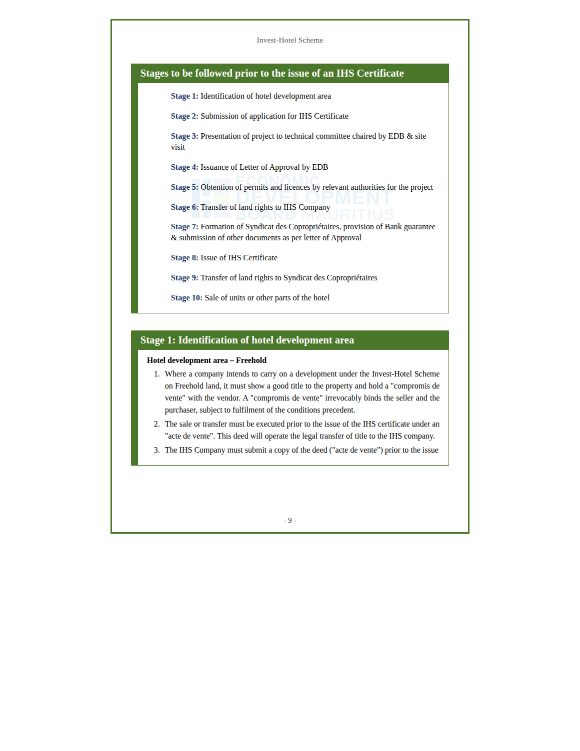Invest-Hotel Scheme
Stages to be followed prior to the issue of an IHS Certificate
ECONOMIC DEVELOPMENT BOARD MAURITIUS
Stage 1: Identification of hotel development area
Stage 2: Submission of application for IHS Certificate
Stage 3: Presentation of project to technical committee chaired by EDB & site visit
Stage 4: Issuance of Letter of Approval by EDB
Stage 5: Obtention of permits and licences by relevant authorities for the project
Stage 6: Transfer of land rights to IHS Company
Stage 7: Formation of Syndicat des Copropriétaires, provision of Bank guarantee & submission of other documents as per letter of Approval
Stage 8: Issue of IHS Certificate
Stage 9: Transfer of land rights to Syndicat des Copropriétaires
Stage 10: Sale of units or other parts of the hotel
Stage 1: Identification of hotel development area
Hotel development area – Freehold
Where a company intends to carry on a development under the Invest-Hotel Scheme on Freehold land, it must show a good title to the property and hold a "compromis de vente" with the vendor. A "compromis de vente" irrevocably binds the seller and the purchaser, subject to fulfilment of the conditions precedent.
The sale or transfer must be executed prior to the issue of the IHS certificate under an "acte de vente". This deed will operate the legal transfer of title to the IHS company.
The IHS Company must submit a copy of the deed ("acte de vente") prior to the issue
- 9 -